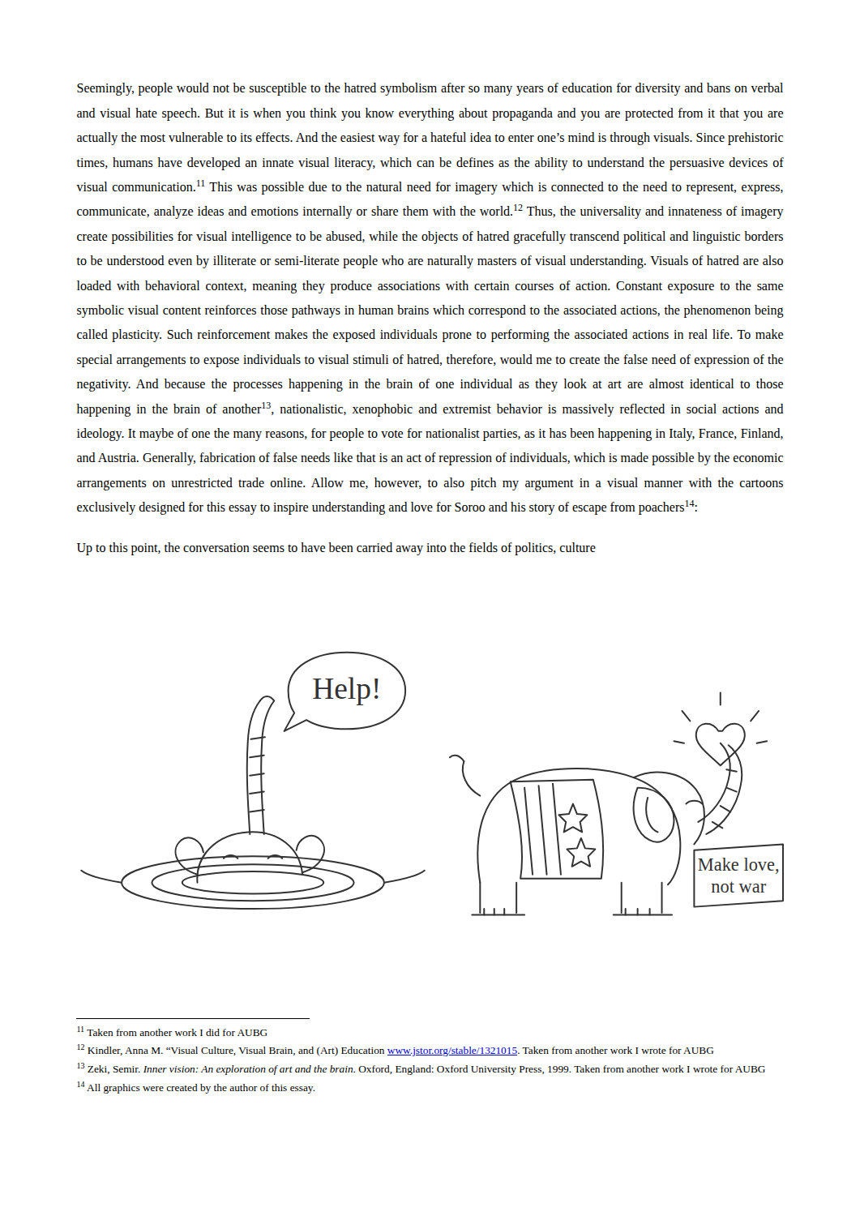Seemingly, people would not be susceptible to the hatred symbolism after so many years of education for diversity and bans on verbal and visual hate speech. But it is when you think you know everything about propaganda and you are protected from it that you are actually the most vulnerable to its effects. And the easiest way for a hateful idea to enter one’s mind is through visuals. Since prehistoric times, humans have developed an innate visual literacy, which can be defines as the ability to understand the persuasive devices of visual communication.11 This was possible due to the natural need for imagery which is connected to the need to represent, express, communicate, analyze ideas and emotions internally or share them with the world.12 Thus, the universality and innateness of imagery create possibilities for visual intelligence to be abused, while the objects of hatred gracefully transcend political and linguistic borders to be understood even by illiterate or semi-literate people who are naturally masters of visual understanding. Visuals of hatred are also loaded with behavioral context, meaning they produce associations with certain courses of action. Constant exposure to the same symbolic visual content reinforces those pathways in human brains which correspond to the associated actions, the phenomenon being called plasticity. Such reinforcement makes the exposed individuals prone to performing the associated actions in real life. To make special arrangements to expose individuals to visual stimuli of hatred, therefore, would me to create the false need of expression of the negativity. And because the processes happening in the brain of one individual as they look at art are almost identical to those happening in the brain of another13, nationalistic, xenophobic and extremist behavior is massively reflected in social actions and ideology. It maybe of one the many reasons, for people to vote for nationalist parties, as it has been happening in Italy, France, Finland, and Austria. Generally, fabrication of false needs like that is an act of repression of individuals, which is made possible by the economic arrangements on unrestricted trade online. Allow me, however, to also pitch my argument in a visual manner with the cartoons exclusively designed for this essay to inspire understanding and love for Soroo and his story of escape from poachers14:
Up to this point, the conversation seems to have been carried away into the fields of politics, culture
Help! Make love, not war
11 Taken from another work I did for AUBG
12 Kindler, Anna M. “Visual Culture, Visual Brain, and (Art) Education www.jstor.org/stable/1321015. Taken from another work I wrote for AUBG
13 Zeki, Semir. Inner vision: An exploration of art and the brain. Oxford, England: Oxford University Press, 1999. Taken from another work I wrote for AUBG
14 All graphics were created by the author of this essay.